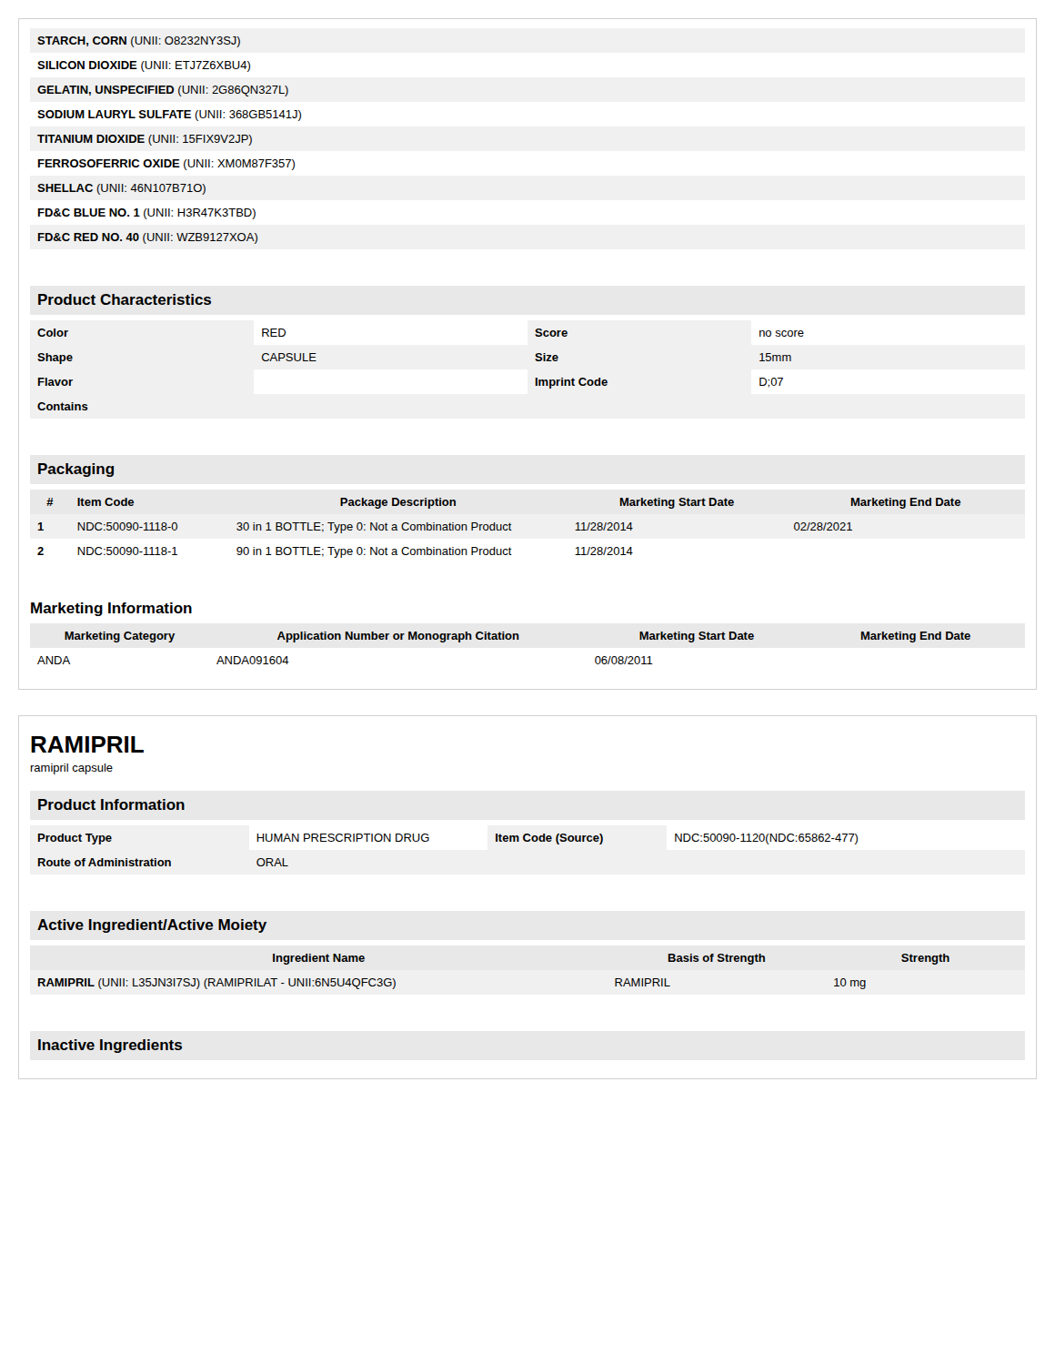| STARCH, CORN (UNII: O8232NY3SJ) | |
| SILICON DIOXIDE (UNII: ETJ7Z6XBU4) | |
| GELATIN, UNSPECIFIED (UNII: 2G86QN327L) | |
| SODIUM LAURYL SULFATE (UNII: 368GB5141J) | |
| TITANIUM DIOXIDE (UNII: 15FIX9V2JP) | |
| FERROSOFERRIC OXIDE (UNII: XM0M87F357) | |
| SHELLAC (UNII: 46N107B71O) | |
| FD&C BLUE NO. 1 (UNII: H3R47K3TBD) | |
| FD&C RED NO. 40 (UNII: WZB9127XOA) | |
Product Characteristics
| Color | RED | Score | no score |
| Shape | CAPSULE | Size | 15mm |
| Flavor | | Imprint Code | D;07 |
| Contains | | | |
Packaging
| # | Item Code | Package Description | Marketing Start Date | Marketing End Date |
| --- | --- | --- | --- | --- |
| 1 | NDC:50090-1118-0 | 30 in 1 BOTTLE; Type 0: Not a Combination Product | 11/28/2014 | 02/28/2021 |
| 2 | NDC:50090-1118-1 | 90 in 1 BOTTLE; Type 0: Not a Combination Product | 11/28/2014 | |
Marketing Information
| Marketing Category | Application Number or Monograph Citation | Marketing Start Date | Marketing End Date |
| --- | --- | --- | --- |
| ANDA | ANDA091604 | 06/08/2011 | |
RAMIPRIL
ramipril capsule
Product Information
| Product Type | HUMAN PRESCRIPTION DRUG | Item Code (Source) | NDC:50090-1120(NDC:65862-477) |
| Route of Administration | ORAL | | |
Active Ingredient/Active Moiety
| Ingredient Name | Basis of Strength | Strength |
| --- | --- | --- |
| RAMIPRIL (UNII: L35JN3I7SJ) (RAMIPRILAT - UNII:6N5U4QFC3G) | RAMIPRIL | 10 mg |
Inactive Ingredients